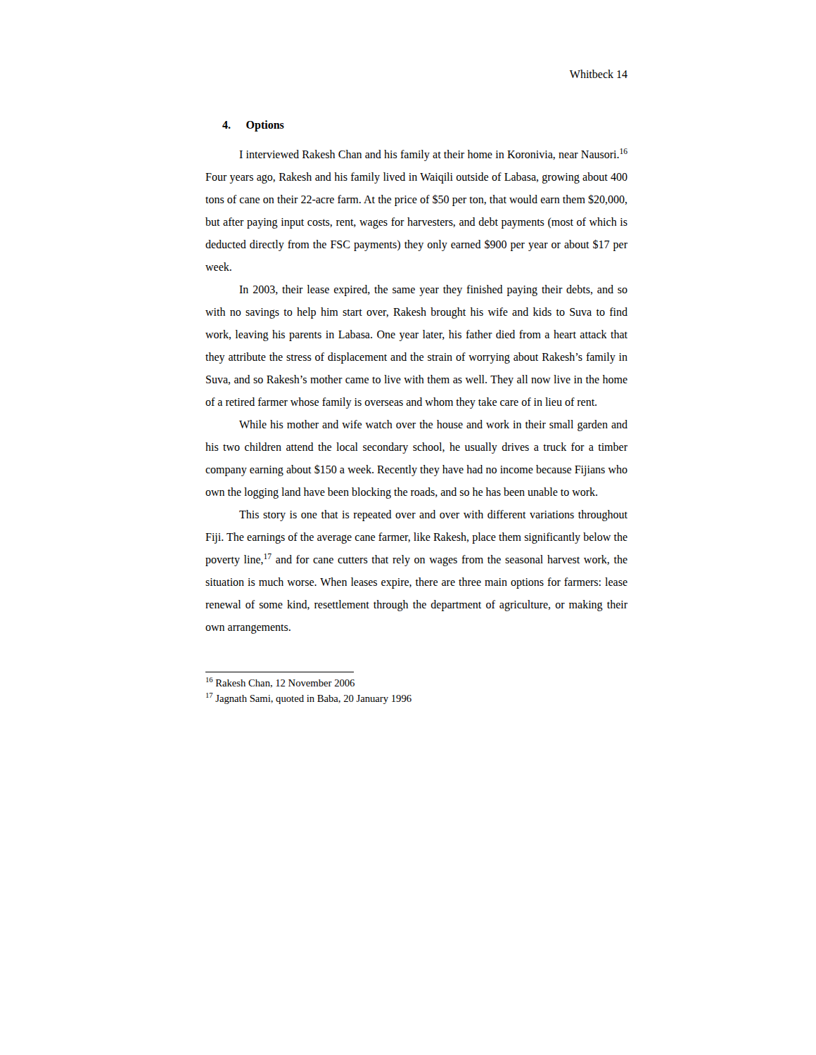Whitbeck 14
4. Options
I interviewed Rakesh Chan and his family at their home in Koronivia, near Nausori.16 Four years ago, Rakesh and his family lived in Waiqili outside of Labasa, growing about 400 tons of cane on their 22-acre farm. At the price of $50 per ton, that would earn them $20,000, but after paying input costs, rent, wages for harvesters, and debt payments (most of which is deducted directly from the FSC payments) they only earned $900 per year or about $17 per week.
In 2003, their lease expired, the same year they finished paying their debts, and so with no savings to help him start over, Rakesh brought his wife and kids to Suva to find work, leaving his parents in Labasa. One year later, his father died from a heart attack that they attribute the stress of displacement and the strain of worrying about Rakesh’s family in Suva, and so Rakesh’s mother came to live with them as well. They all now live in the home of a retired farmer whose family is overseas and whom they take care of in lieu of rent.
While his mother and wife watch over the house and work in their small garden and his two children attend the local secondary school, he usually drives a truck for a timber company earning about $150 a week. Recently they have had no income because Fijians who own the logging land have been blocking the roads, and so he has been unable to work.
This story is one that is repeated over and over with different variations throughout Fiji. The earnings of the average cane farmer, like Rakesh, place them significantly below the poverty line,17 and for cane cutters that rely on wages from the seasonal harvest work, the situation is much worse. When leases expire, there are three main options for farmers: lease renewal of some kind, resettlement through the department of agriculture, or making their own arrangements.
16 Rakesh Chan, 12 November 2006
17 Jagnath Sami, quoted in Baba, 20 January 1996